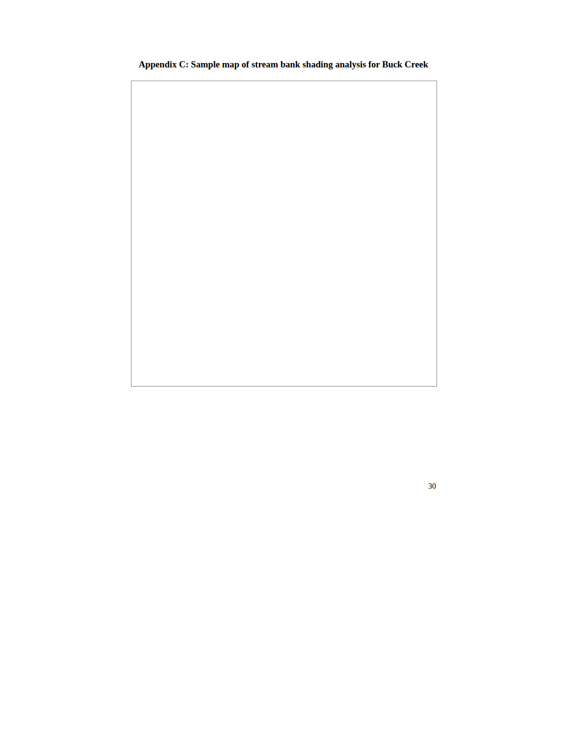Appendix C: Sample map of stream bank shading analysis for Buck Creek
30